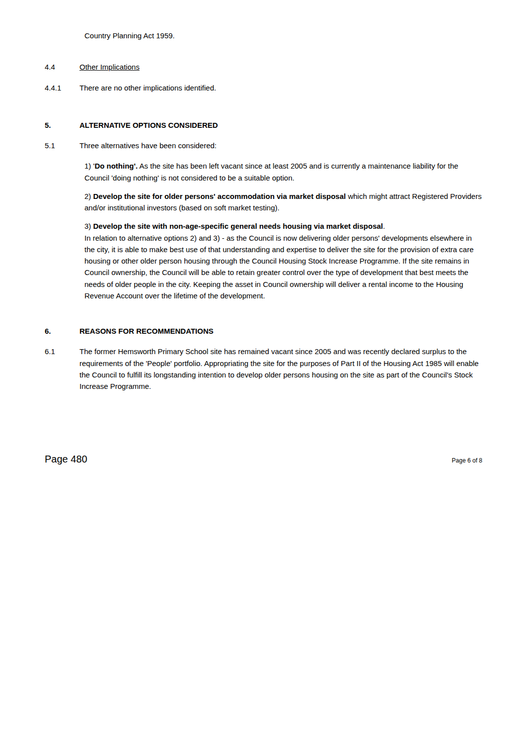Country Planning Act 1959.
4.4
Other Implications
4.4.1
There are no other implications identified.
5.
Alternative Options Considered
5.1
Three alternatives have been considered:
1) 'Do nothing'. As the site has been left vacant since at least 2005 and is currently a maintenance liability for the Council 'doing nothing' is not considered to be a suitable option.
2) Develop the site for older persons' accommodation via market disposal which might attract Registered Providers and/or institutional investors (based on soft market testing).
3) Develop the site with non-age-specific general needs housing via market disposal.
In relation to alternative options 2) and 3) - as the Council is now delivering older persons' developments elsewhere in the city, it is able to make best use of that understanding and expertise to deliver the site for the provision of extra care housing or other older person housing through the Council Housing Stock Increase Programme. If the site remains in Council ownership, the Council will be able to retain greater control over the type of development that best meets the needs of older people in the city. Keeping the asset in Council ownership will deliver a rental income to the Housing Revenue Account over the lifetime of the development.
6.
Reasons for Recommendations
6.1
The former Hemsworth Primary School site has remained vacant since 2005 and was recently declared surplus to the requirements of the 'People' portfolio. Appropriating the site for the purposes of Part II of the Housing Act 1985 will enable the Council to fulfill its longstanding intention to develop older persons housing on the site as part of the Council's Stock Increase Programme.
Page 480 Page 6 of 8